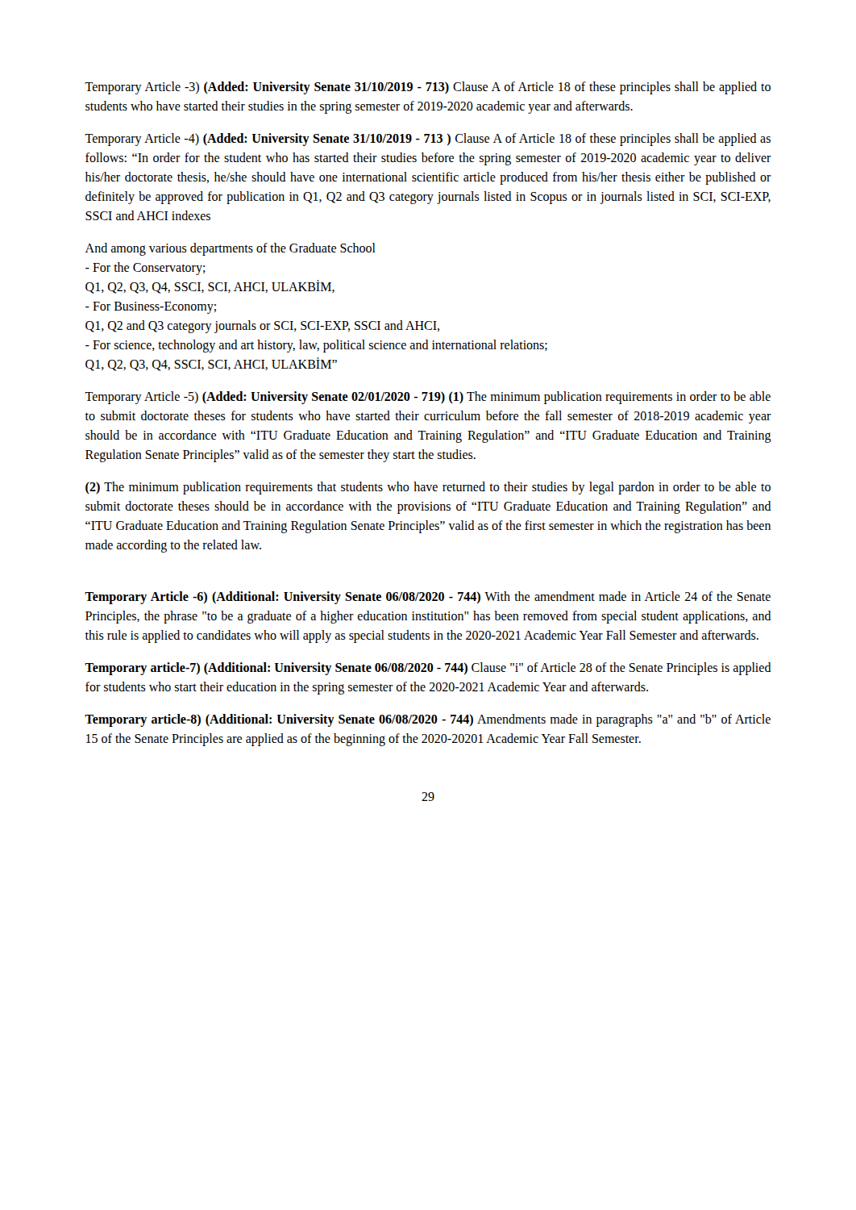Temporary Article -3) (Added: University Senate 31/10/2019 - 713) Clause A of Article 18 of these principles shall be applied to students who have started their studies in the spring semester of 2019-2020 academic year and afterwards.
Temporary Article -4) (Added: University Senate 31/10/2019 - 713 ) Clause A of Article 18 of these principles shall be applied as follows: “In order for the student who has started their studies before the spring semester of 2019-2020 academic year to deliver his/her doctorate thesis, he/she should have one international scientific article produced from his/her thesis either be published or definitely be approved for publication in Q1, Q2 and Q3 category journals listed in Scopus or in journals listed in SCI, SCI-EXP, SSCI and AHCI indexes
And among various departments of the Graduate School
- For the Conservatory;
Q1, Q2, Q3, Q4, SSCI, SCI, AHCI, ULAKBİM,
- For Business-Economy;
Q1, Q2 and Q3 category journals or SCI, SCI-EXP, SSCI and AHCI,
- For science, technology and art history, law, political science and international relations;
Q1, Q2, Q3, Q4, SSCI, SCI, AHCI, ULAKBİM”
Temporary Article -5) (Added: University Senate 02/01/2020 - 719) (1) The minimum publication requirements in order to be able to submit doctorate theses for students who have started their curriculum before the fall semester of 2018-2019 academic year should be in accordance with “ITU Graduate Education and Training Regulation” and “ITU Graduate Education and Training Regulation Senate Principles” valid as of the semester they start the studies.
(2) The minimum publication requirements that students who have returned to their studies by legal pardon in order to be able to submit doctorate theses should be in accordance with the provisions of “ITU Graduate Education and Training Regulation” and “ITU Graduate Education and Training Regulation Senate Principles” valid as of the first semester in which the registration has been made according to the related law.
Temporary Article -6) (Additional: University Senate 06/08/2020 - 744) With the amendment made in Article 24 of the Senate Principles, the phrase "to be a graduate of a higher education institution" has been removed from special student applications, and this rule is applied to candidates who will apply as special students in the 2020-2021 Academic Year Fall Semester and afterwards.
Temporary article-7) (Additional: University Senate 06/08/2020 - 744) Clause "i" of Article 28 of the Senate Principles is applied for students who start their education in the spring semester of the 2020-2021 Academic Year and afterwards.
Temporary article-8) (Additional: University Senate 06/08/2020 - 744) Amendments made in paragraphs "a" and "b" of Article 15 of the Senate Principles are applied as of the beginning of the 2020-20201 Academic Year Fall Semester.
29